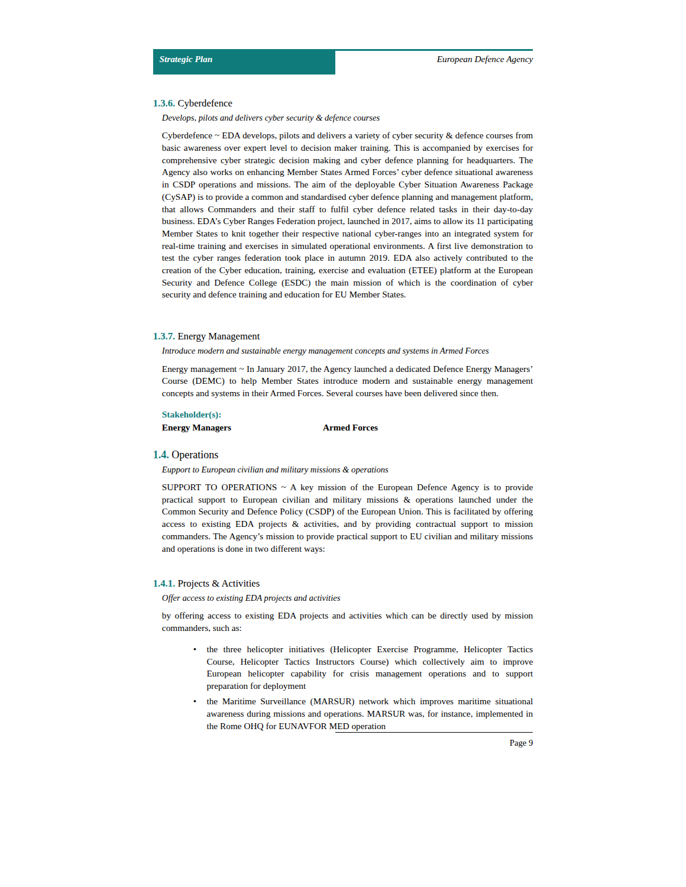Strategic Plan
European Defence Agency
1.3.6. Cyberdefence
Develops, pilots and delivers cyber security & defence courses
Cyberdefence ~ EDA develops, pilots and delivers a variety of cyber security & defence courses from basic awareness over expert level to decision maker training. This is accompanied by exercises for comprehensive cyber strategic decision making and cyber defence planning for headquarters. The Agency also works on enhancing Member States Armed Forces’ cyber defence situational awareness in CSDP operations and missions. The aim of the deployable Cyber Situation Awareness Package (CySAP) is to provide a common and standardised cyber defence planning and management platform, that allows Commanders and their staff to fulfil cyber defence related tasks in their day-to-day business. EDA’s Cyber Ranges Federation project, launched in 2017, aims to allow its 11 participating Member States to knit together their respective national cyber-ranges into an integrated system for real-time training and exercises in simulated operational environments. A first live demonstration to test the cyber ranges federation took place in autumn 2019. EDA also actively contributed to the creation of the Cyber education, training, exercise and evaluation (ETEE) platform at the European Security and Defence College (ESDC) the main mission of which is the coordination of cyber security and defence training and education for EU Member States.
1.3.7. Energy Management
Introduce modern and sustainable energy management concepts and systems in Armed Forces
Energy management ~ In January 2017, the Agency launched a dedicated Defence Energy Managers’ Course (DEMC) to help Member States introduce modern and sustainable energy management concepts and systems in their Armed Forces. Several courses have been delivered since then.
Stakeholder(s):
Energy Managers Armed Forces
1.4. Operations
Eupport to European civilian and military missions & operations
SUPPORT TO OPERATIONS ~ A key mission of the European Defence Agency is to provide practical support to European civilian and military missions & operations launched under the Common Security and Defence Policy (CSDP) of the European Union. This is facilitated by offering access to existing EDA projects & activities, and by providing contractual support to mission commanders. The Agency’s mission to provide practical support to EU civilian and military missions and operations is done in two different ways:
1.4.1. Projects & Activities
Offer access to existing EDA projects and activities
by offering access to existing EDA projects and activities which can be directly used by mission commanders, such as:
the three helicopter initiatives (Helicopter Exercise Programme, Helicopter Tactics Course, Helicopter Tactics Instructors Course) which collectively aim to improve European helicopter capability for crisis management operations and to support preparation for deployment
the Maritime Surveillance (MARSUR) network which improves maritime situational awareness during missions and operations. MARSUR was, for instance, implemented in the Rome OHQ for EUNAVFOR MED operation
Page 9